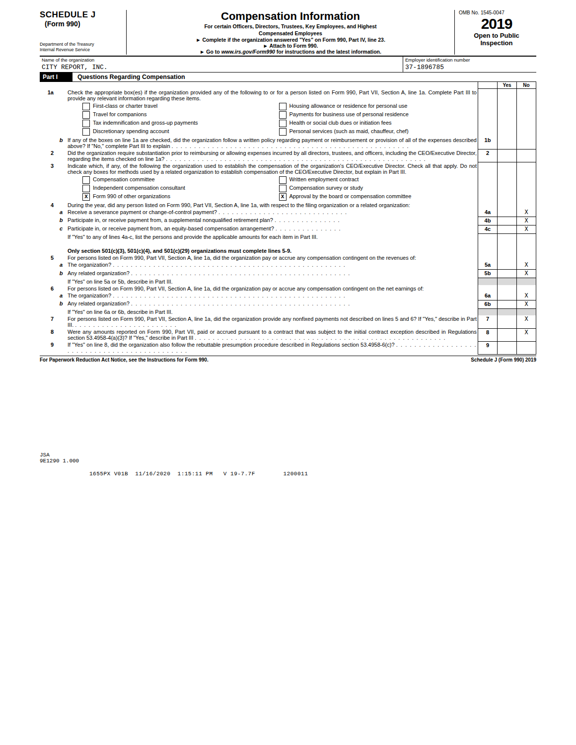SCHEDULE J
(Form 990)
Department of the Treasury
Internal Revenue Service
Compensation Information
For certain Officers, Directors, Trustees, Key Employees, and Highest
Compensated Employees
► Complete if the organization answered "Yes" on Form 990, Part IV, line 23.
► Attach to Form 990.
► Go to www.irs.gov/Form990 for instructions and the latest information.
OMB No. 1545-0047
2019
Open to Public
Inspection
Name of the organization
CITY REPORT, INC.
Employer identification number
37-1896785
Part I
Questions Regarding Compensation
| | | | | Yes | No |
| 1a | | Check the appropriate box(es) if the organization provided any of the following to or for a person listed on Form 990, Part VII, Section A, line 1a. Complete Part III to provide any relevant information regarding these items. / First-class or charter travel / Housing allowance or residence for personal use / / Travel for companions / Payments for business use of personal residence / / Tax indemnification and gross-up payments / Health or social club dues or initiation fees / / Discretionary spending account / Personal services (such as maid, chauffeur, chef) / | | | |
| | b | If any of the boxes on line 1a are checked, did the organization follow a written policy regarding payment or reimbursement or provision of all of the expenses described above? If "No," complete Part III to explain . . . . . . . . . . . . . . . . . . . . . . . . . . . . . . . . . . . . . . . . . . . . . . . . . . . . . | 1b | | |
| 2 | | Did the organization require substantiation prior to reimbursing or allowing expenses incurred by all directors, trustees, and officers, including the CEO/Executive Director, regarding the items checked on line 1a? . . . . . . . . . . . . . . . . . . . . . . . . . . . . . . . . . . . . . . . . . . . . . . . . . . . . . . . . . . | 2 | | |
| 3 | | Indicate which, if any, of the following the organization used to establish the compensation of the organization's CEO/Executive Director. Check all that apply. Do not check any boxes for methods used by a related organization to establish compensation of the CEO/Executive Director, but explain in Part III. / Compensation committee / Written employment contract / / Independent compensation consultant / Compensation survey or study / / X Form 990 of other organizations / X Approval by the board or compensation committee / | | | |
| 4 | | During the year, did any person listed on Form 990, Part VII, Section A, line 1a, with respect to the filing organization or a related organization: | | | |
| | a | Receive a severance payment or change-of-control payment? . . . . . . . . . . . . . . . . . . . . . . . . . . . . . | 4a | | X |
| | b | Participate in, or receive payment from, a supplemental nonqualified retirement plan? . . . . . . . . . . . . . . . | 4b | | X |
| | c | Participate in, or receive payment from, an equity-based compensation arrangement? . . . . . . . . . . . . . . . | 4c | | X |
| | | If "Yes" to any of lines 4a-c, list the persons and provide the applicable amounts for each item in Part III. | | | |
| | | Only section 501(c)(3), 501(c)(4), and 501(c)(29) organizations must complete lines 5-9. | | | |
| 5 | | For persons listed on Form 990, Part VII, Section A, line 1a, did the organization pay or accrue any compensation contingent on the revenues of: | | | |
| | a | The organization? . . . . . . . . . . . . . . . . . . . . . . . . . . . . . . . . . . . . . . . . . . . . . . . . . . . . | 5a | | X |
| | b | Any related organization? . . . . . . . . . . . . . . . . . . . . . . . . . . . . . . . . . . . . . . . . . . . . . . . . . | 5b | | X |
| | | If "Yes" on line 5a or 5b, describe in Part III. | | | |
| 6 | | For persons listed on Form 990, Part VII, Section A, line 1a, did the organization pay or accrue any compensation contingent on the net earnings of: | | | |
| | a | The organization? . . . . . . . . . . . . . . . . . . . . . . . . . . . . . . . . . . . . . . . . . . . . . . . . . . . . | 6a | | X |
| | b | Any related organization? . . . . . . . . . . . . . . . . . . . . . . . . . . . . . . . . . . . . . . . . . . . . . . . . . | 6b | | X |
| | | If "Yes" on line 6a or 6b, describe in Part III. | | | |
| 7 | | For persons listed on Form 990, Part VII, Section A, line 1a, did the organization provide any nonfixed payments not described on lines 5 and 6? If "Yes," describe in Part III. . . . . . . . . . . . . . . . . . . . . . . . | 7 | | X |
| 8 | | Were any amounts reported on Form 990, Part VII, paid or accrued pursuant to a contract that was subject to the initial contract exception described in Regulations section 53.4958-4(a)(3)? If "Yes," describe in Part III . . . . . . . . . . . . . . . . . . . . . . . . . . . . . . . . . . . . . . . . . . . . . . . . . . . . . . . . | 8 | | X |
| 9 | | If "Yes" on line 8, did the organization also follow the rebuttable presumption procedure described in Regulations section 53.4958-6(c)? . . . . . . . . . . . . . . . . . . . . . . . . . . . . . . . . . . . . . . . . . . . . . | 9 | | |
For Paperwork Reduction Act Notice, see the Instructions for Form 990.
Schedule J (Form 990) 2019
JSA
9E1290 1.000
1655PX V01B 11/16/2020 1:15:11 PM V 19-7.7F 1200011